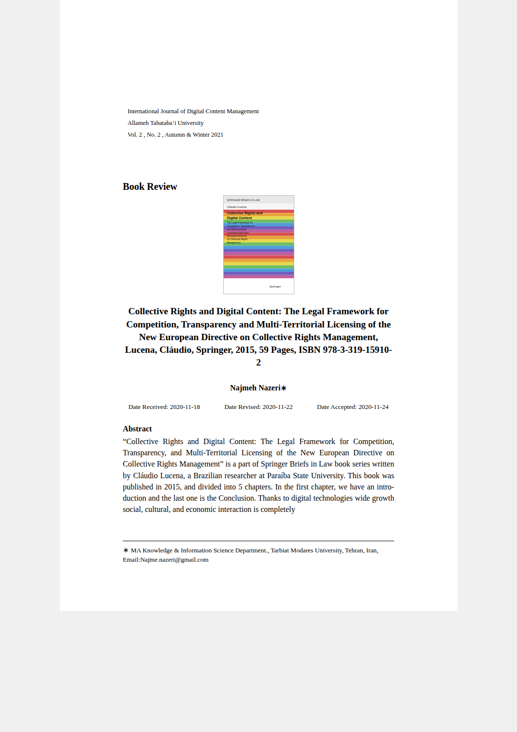International Journal of Digital Content Management
Allameh Tabataba’i University
Vol. 2 , No. 2 , Autumn & Winter 2021
Book Review
Collective Rights and Digital Content: The Legal Framework for Competition, Transparency and Multi-Territorial Licensing of the New European Directive on Collective Rights Management, Lucena, Cláudio, Springer, 2015, 59 Pages, ISBN 978-3-319-15910-2
Najmeh Nazeri∗
Date Received: 2020-11-18 Date Revised: 2020-11-22 Date Accepted: 2020-11-24
Abstract
“Collective Rights and Digital Content: The Legal Framework for Competition, Transparency, and Multi-Territorial Licensing of the New European Directive on Collective Rights Management” is a part of Springer Briefs in Law book series written by Cláudio Lucena, a Brazilian researcher at Paraíba State University. This book was published in 2015, and divided into 5 chapters. In the first chapter, we have an introduction and the last one is the Conclusion. Thanks to digital technologies wide growth social, cultural, and economic interaction is completely
∗ MA Knowledge & Information Science Department., Tarbiat Modares University, Tehran, Iran, Email:Najme.nazeri@gmail.com